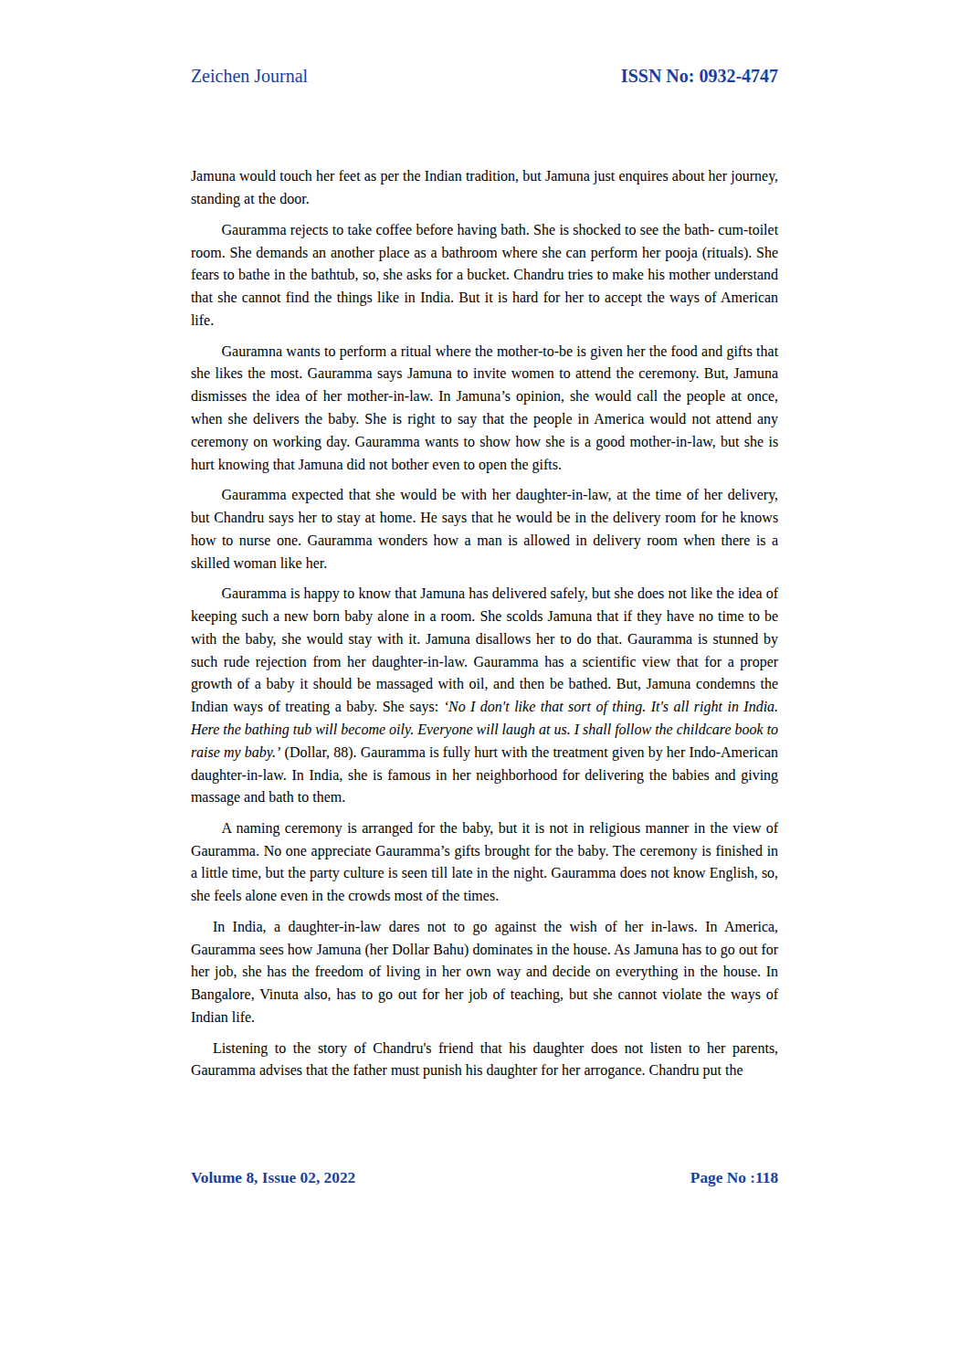Zeichen Journal
ISSN No: 0932-4747
Jamuna would touch her feet as per the Indian tradition, but Jamuna just enquires about her journey, standing at the door.
Gauramma rejects to take coffee before having bath. She is shocked to see the bath- cum-toilet room. She demands an another place as a bathroom where she can perform her pooja (rituals). She fears to bathe in the bathtub, so, she asks for a bucket. Chandru tries to make his mother understand that she cannot find the things like in India. But it is hard for her to accept the ways of American life.
Gauramna wants to perform a ritual where the mother-to-be is given her the food and gifts that she likes the most. Gauramma says Jamuna to invite women to attend the ceremony. But, Jamuna dismisses the idea of her mother-in-law. In Jamuna’s opinion, she would call the people at once, when she delivers the baby. She is right to say that the people in America would not attend any ceremony on working day. Gauramma wants to show how she is a good mother-in-law, but she is hurt knowing that Jamuna did not bother even to open the gifts.
Gauramma expected that she would be with her daughter-in-law, at the time of her delivery, but Chandru says her to stay at home. He says that he would be in the delivery room for he knows how to nurse one. Gauramma wonders how a man is allowed in delivery room when there is a skilled woman like her.
Gauramma is happy to know that Jamuna has delivered safely, but she does not like the idea of keeping such a new born baby alone in a room. She scolds Jamuna that if they have no time to be with the baby, she would stay with it. Jamuna disallows her to do that. Gauramma is stunned by such rude rejection from her daughter-in-law. Gauramma has a scientific view that for a proper growth of a baby it should be massaged with oil, and then be bathed. But, Jamuna condemns the Indian ways of treating a baby. She says: ‘No I don't like that sort of thing. It's all right in India. Here the bathing tub will become oily. Everyone will laugh at us. I shall follow the childcare book to raise my baby.’ (Dollar, 88). Gauramma is fully hurt with the treatment given by her Indo-American daughter-in-law. In India, she is famous in her neighborhood for delivering the babies and giving massage and bath to them.
A naming ceremony is arranged for the baby, but it is not in religious manner in the view of Gauramma. No one appreciate Gauramma’s gifts brought for the baby. The ceremony is finished in a little time, but the party culture is seen till late in the night. Gauramma does not know English, so, she feels alone even in the crowds most of the times.
In India, a daughter-in-law dares not to go against the wish of her in-laws. In America, Gauramma sees how Jamuna (her Dollar Bahu) dominates in the house. As Jamuna has to go out for her job, she has the freedom of living in her own way and decide on everything in the house. In Bangalore, Vinuta also, has to go out for her job of teaching, but she cannot violate the ways of Indian life.
Listening to the story of Chandru's friend that his daughter does not listen to her parents, Gauramma advises that the father must punish his daughter for her arrogance. Chandru put the
Volume 8, Issue 02, 2022
Page No :118